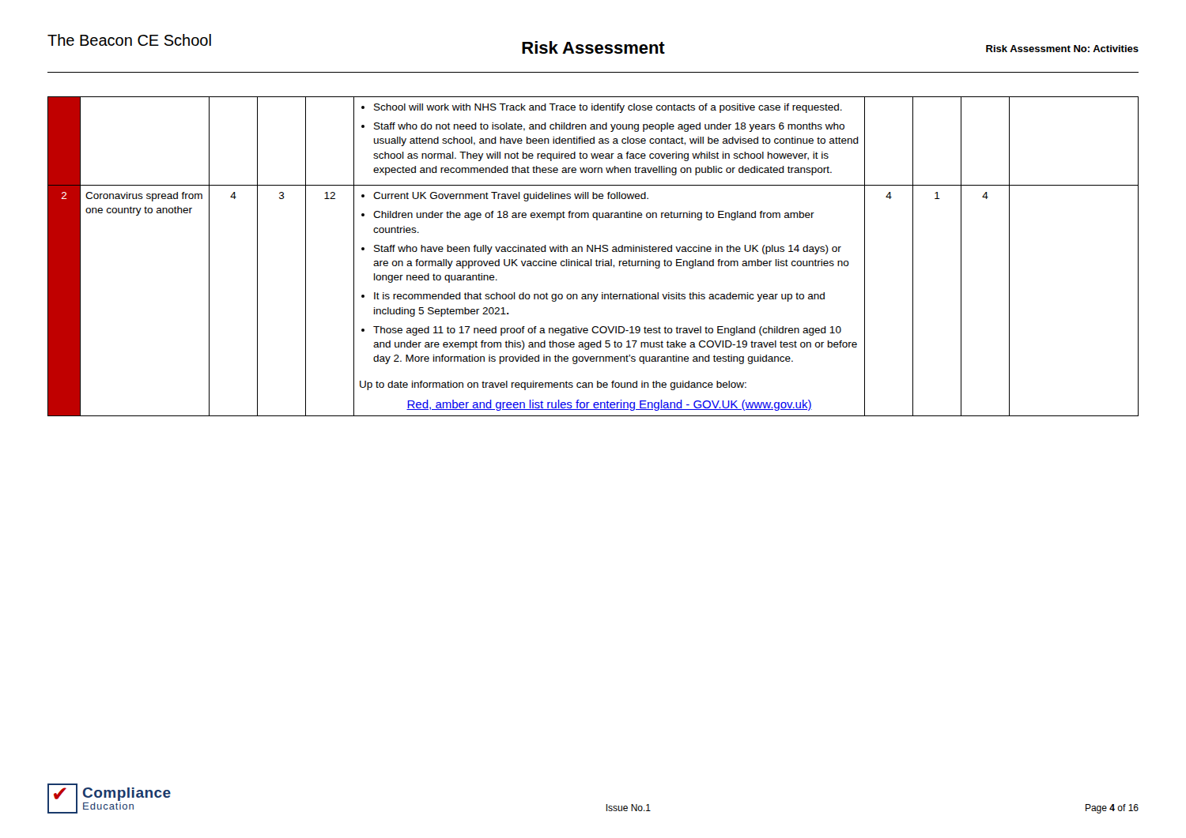The Beacon CE School Risk Assessment Risk Assessment No: Activities
| | | | | | School will work with NHS Track and Trace to identify close contacts of a positive case if requested. Staff who do not need to isolate, and children and young people aged under 18 years 6 months who usually attend school, and have been identified as a close contact, will be advised to continue to attend school as normal. They will not be required to wear a face covering whilst in school however, it is expected and recommended that these are worn when travelling on public or dedicated transport. | | | | |
| 2 | Coronavirus spread from one country to another | 4 | 3 | 12 | Current UK Government Travel guidelines will be followed. Children under the age of 18 are exempt from quarantine on returning to England from amber countries. Staff who have been fully vaccinated with an NHS administered vaccine in the UK (plus 14 days) or are on a formally approved UK vaccine clinical trial, returning to England from amber list countries no longer need to quarantine. It is recommended that school do not go on any international visits this academic year up to and including 5 September 2021 . Those aged 11 to 17 need proof of a negative COVID-19 test to travel to England (children aged 10 and under are exempt from this) and those aged 5 to 17 must take a COVID-19 travel test on or before day 2. More information is provided in the government’s quarantine and testing guidance. Up to date information on travel requirements can be found in the guidance below: Red, amber and green list rules for entering England - GOV.UK (www.gov.uk) | 4 | 1 | 4 | |
Compliance
Education
Issue No.1
Page 4 of 16